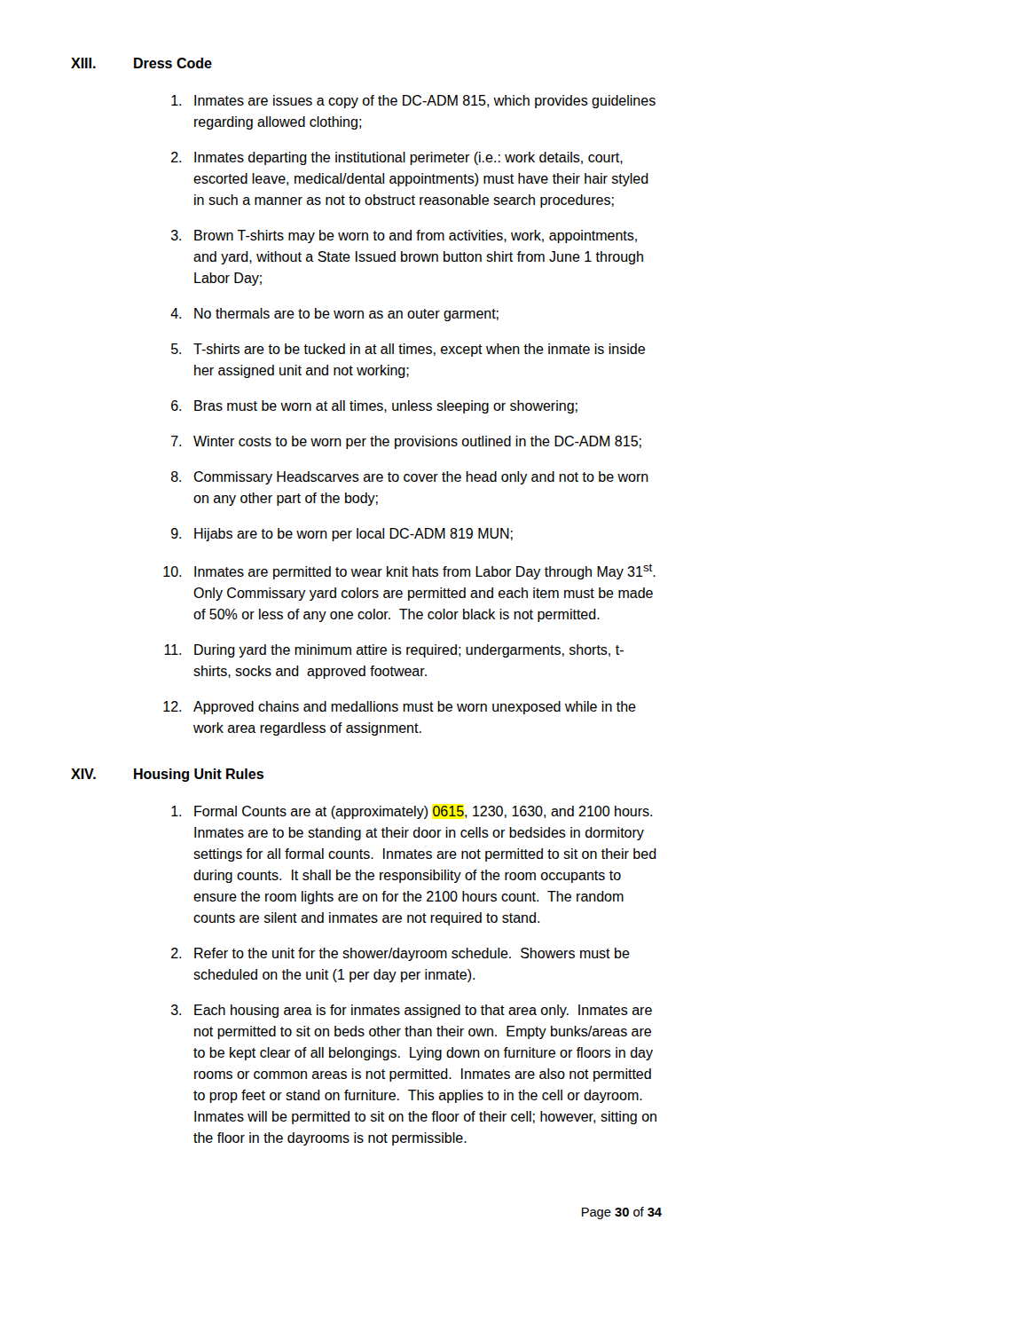XIII. Dress Code
Inmates are issues a copy of the DC-ADM 815, which provides guidelines regarding allowed clothing;
Inmates departing the institutional perimeter (i.e.: work details, court, escorted leave, medical/dental appointments) must have their hair styled in such a manner as not to obstruct reasonable search procedures;
Brown T-shirts may be worn to and from activities, work, appointments, and yard, without a State Issued brown button shirt from June 1 through Labor Day;
No thermals are to be worn as an outer garment;
T-shirts are to be tucked in at all times, except when the inmate is inside her assigned unit and not working;
Bras must be worn at all times, unless sleeping or showering;
Winter costs to be worn per the provisions outlined in the DC-ADM 815;
Commissary Headscarves are to cover the head only and not to be worn on any other part of the body;
Hijabs are to be worn per local DC-ADM 819 MUN;
Inmates are permitted to wear knit hats from Labor Day through May 31st. Only Commissary yard colors are permitted and each item must be made of 50% or less of any one color. The color black is not permitted.
During yard the minimum attire is required; undergarments, shorts, t-shirts, socks and approved footwear.
Approved chains and medallions must be worn unexposed while in the work area regardless of assignment.
XIV. Housing Unit Rules
Formal Counts are at (approximately) 0615, 1230, 1630, and 2100 hours. Inmates are to be standing at their door in cells or bedsides in dormitory settings for all formal counts. Inmates are not permitted to sit on their bed during counts. It shall be the responsibility of the room occupants to ensure the room lights are on for the 2100 hours count. The random counts are silent and inmates are not required to stand.
Refer to the unit for the shower/dayroom schedule. Showers must be scheduled on the unit (1 per day per inmate).
Each housing area is for inmates assigned to that area only. Inmates are not permitted to sit on beds other than their own. Empty bunks/areas are to be kept clear of all belongings. Lying down on furniture or floors in day rooms or common areas is not permitted. Inmates are also not permitted to prop feet or stand on furniture. This applies to in the cell or dayroom. Inmates will be permitted to sit on the floor of their cell; however, sitting on the floor in the dayrooms is not permissible.
Page 30 of 34